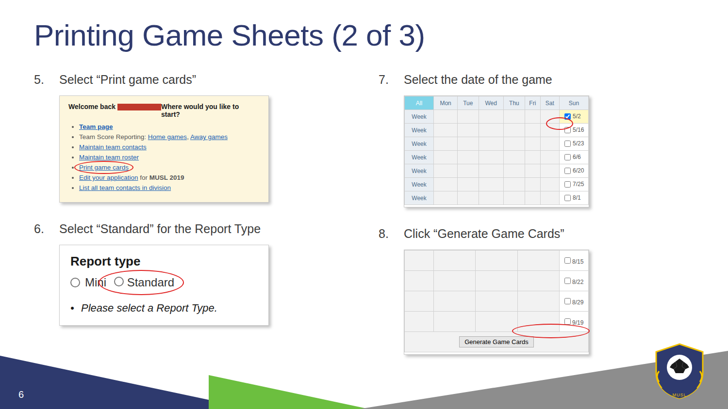Printing Game Sheets (2 of 3)
5. Select “Print game cards”
Welcome back Where would you like to start?
Team page
Team Score Reporting: Home games, Away games
Maintain team contacts
Maintain team roster
Print game cards
Edit your application for MUSL 2019
List all team contacts in division
6. Select “Standard” for the Report Type
Report type
Mini Standard
Please select a Report Type.
7. Select the date of the game
| All | Mon | Tue | Wed | Thu | Fri | Sat | Sun |
| --- | --- | --- | --- | --- | --- | --- | --- |
| Week | | | | | | | 5/2 |
| Week | | | | | | | 5/16 |
| Week | | | | | | | 5/23 |
| Week | | | | | | | 6/6 |
| Week | | | | | | | 6/20 |
| Week | | | | | | | 7/25 |
| Week | | | | | | | 8/1 |
8. Click “Generate Game Cards”
| | | | | 8/15 |
| | | | | 8/22 |
| | | | | 8/29 |
| | | | | 9/19 |
| Generate Game Cards |
6
MUSL